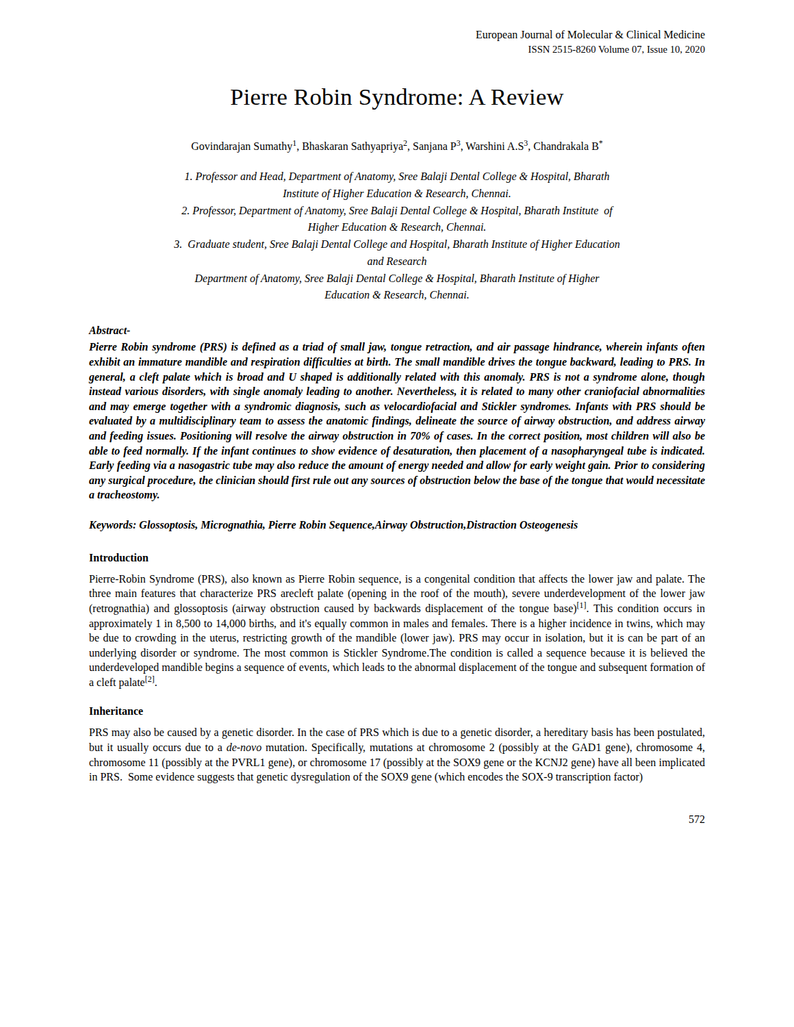European Journal of Molecular & Clinical Medicine
ISSN 2515-8260 Volume 07, Issue 10, 2020
Pierre Robin Syndrome: A Review
Govindarajan Sumathy1, Bhaskaran Sathyapriya2, Sanjana P3, Warshini A.S3, Chandrakala B*
1. Professor and Head, Department of Anatomy, Sree Balaji Dental College & Hospital, Bharath
Institute of Higher Education & Research, Chennai.
2. Professor, Department of Anatomy, Sree Balaji Dental College & Hospital, Bharath Institute of
Higher Education & Research, Chennai.
3. Graduate student, Sree Balaji Dental College and Hospital, Bharath Institute of Higher Education
and Research
Department of Anatomy, Sree Balaji Dental College & Hospital, Bharath Institute of Higher
Education & Research, Chennai.
Abstract-
Pierre Robin syndrome (PRS) is defined as a triad of small jaw, tongue retraction, and air passage hindrance, wherein infants often exhibit an immature mandible and respiration difficulties at birth. The small mandible drives the tongue backward, leading to PRS. In general, a cleft palate which is broad and U shaped is additionally related with this anomaly. PRS is not a syndrome alone, though instead various disorders, with single anomaly leading to another. Nevertheless, it is related to many other craniofacial abnormalities and may emerge together with a syndromic diagnosis, such as velocardiofacial and Stickler syndromes. Infants with PRS should be evaluated by a multidisciplinary team to assess the anatomic findings, delineate the source of airway obstruction, and address airway and feeding issues. Positioning will resolve the airway obstruction in 70% of cases. In the correct position, most children will also be able to feed normally. If the infant continues to show evidence of desaturation, then placement of a nasopharyngeal tube is indicated. Early feeding via a nasogastric tube may also reduce the amount of energy needed and allow for early weight gain. Prior to considering any surgical procedure, the clinician should first rule out any sources of obstruction below the base of the tongue that would necessitate a tracheostomy.
Keywords: Glossoptosis, Micrognathia, Pierre Robin Sequence,Airway Obstruction,Distraction Osteogenesis
Introduction
Pierre-Robin Syndrome (PRS), also known as Pierre Robin sequence, is a congenital condition that affects the lower jaw and palate. The three main features that characterize PRS arecleft palate (opening in the roof of the mouth), severe underdevelopment of the lower jaw (retrognathia) and glossoptosis (airway obstruction caused by backwards displacement of the tongue base)[1]. This condition occurs in approximately 1 in 8,500 to 14,000 births, and it's equally common in males and females. There is a higher incidence in twins, which may be due to crowding in the uterus, restricting growth of the mandible (lower jaw). PRS may occur in isolation, but it is can be part of an underlying disorder or syndrome. The most common is Stickler Syndrome.The condition is called a sequence because it is believed the underdeveloped mandible begins a sequence of events, which leads to the abnormal displacement of the tongue and subsequent formation of a cleft palate[2].
Inheritance
PRS may also be caused by a genetic disorder. In the case of PRS which is due to a genetic disorder, a hereditary basis has been postulated, but it usually occurs due to a de-novo mutation. Specifically, mutations at chromosome 2 (possibly at the GAD1 gene), chromosome 4, chromosome 11 (possibly at the PVRL1 gene), or chromosome 17 (possibly at the SOX9 gene or the KCNJ2 gene) have all been implicated in PRS. Some evidence suggests that genetic dysregulation of the SOX9 gene (which encodes the SOX-9 transcription factor)
572